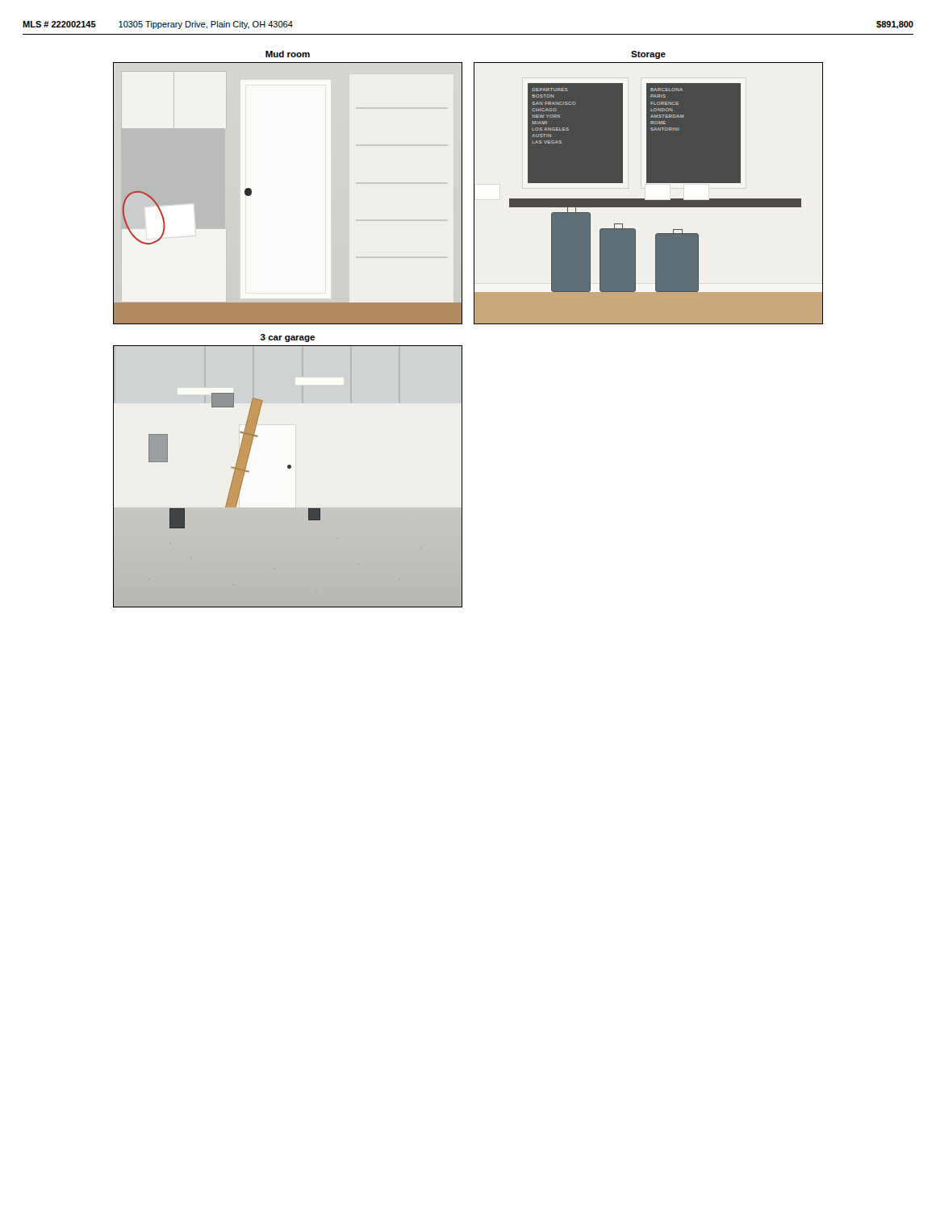MLS # 222002145 10305 Tipperary Drive, Plain City, OH 43064 $891,800
Mud room
Storage
DEPARTURES
BOSTON
SAN FRANCISCO
CHICAGO
NEW YORK
MIAMI
LOS ANGELES
AUSTIN
LAS VEGAS
BARCELONA
PARIS
FLORENCE
LONDON
AMSTERDAM
ROME
SANTORINI
3 car garage